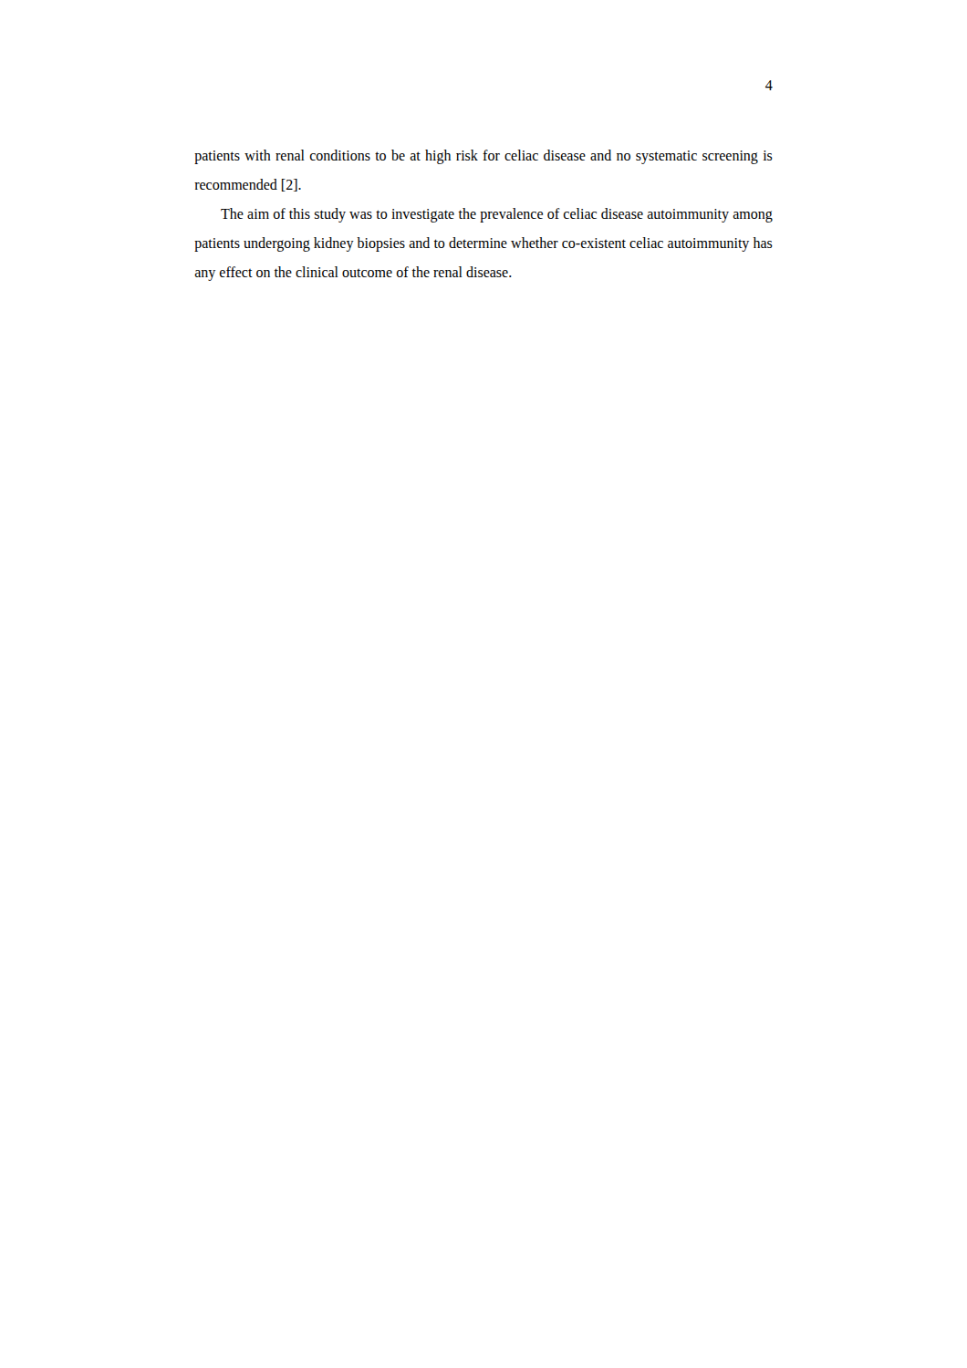4
patients with renal conditions to be at high risk for celiac disease and no systematic screening is recommended [2].
The aim of this study was to investigate the prevalence of celiac disease autoimmunity among patients undergoing kidney biopsies and to determine whether co-existent celiac autoimmunity has any effect on the clinical outcome of the renal disease.